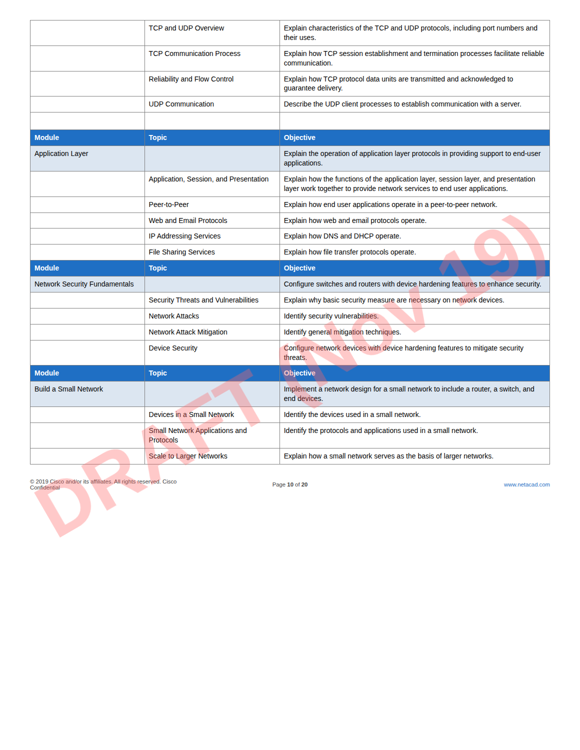DRAFT (Nov 19)
| | TCP and UDP Overview | Explain characteristics of the TCP and UDP protocols, including port numbers and their uses. |
| | TCP Communication Process | Explain how TCP session establishment and termination processes facilitate reliable communication. |
| | Reliability and Flow Control | Explain how TCP protocol data units are transmitted and acknowledged to guarantee delivery. |
| | UDP Communication | Describe the UDP client processes to establish communication with a server. |
| Module | Topic | Objective |
| Application Layer | | Explain the operation of application layer protocols in providing support to end-user applications. |
| | Application, Session, and Presentation | Explain how the functions of the application layer, session layer, and presentation layer work together to provide network services to end user applications. |
| | Peer-to-Peer | Explain how end user applications operate in a peer-to-peer network. |
| | Web and Email Protocols | Explain how web and email protocols operate. |
| | IP Addressing Services | Explain how DNS and DHCP operate. |
| | File Sharing Services | Explain how file transfer protocols operate. |
| Module | Topic | Objective |
| Network Security Fundamentals | | Configure switches and routers with device hardening features to enhance security. |
| | Security Threats and Vulnerabilities | Explain why basic security measure are necessary on network devices. |
| | Network Attacks | Identify security vulnerabilities. |
| | Network Attack Mitigation | Identify general mitigation techniques. |
| | Device Security | Configure network devices with device hardening features to mitigate security threats. |
| Module | Topic | Objective |
| Build a Small Network | | Implement a network design for a small network to include a router, a switch, and end devices. |
| | Devices in a Small Network | Identify the devices used in a small network. |
| | Small Network Applications and Protocols | Identify the protocols and applications used in a small network. |
| | Scale to Larger Networks | Explain how a small network serves as the basis of larger networks. |
© 2019 Cisco and/or its affiliates. All rights reserved. Cisco Confidential
Page 10 of 20
www.netacad.com